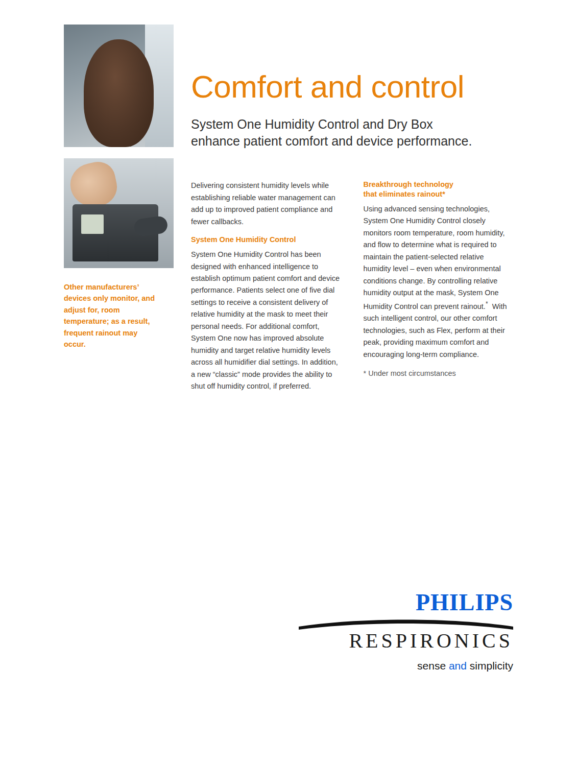Other manufacturers’ devices only monitor, and adjust for, room temperature; as a result, frequent rainout may occur.
Comfort and control
System One Humidity Control and Dry Box enhance patient comfort and device performance.
Delivering consistent humidity levels while establishing reliable water management can add up to improved patient compliance and fewer callbacks.
System One Humidity Control
System One Humidity Control has been designed with enhanced intelligence to establish optimum patient comfort and device performance. Patients select one of five dial settings to receive a consistent delivery of relative humidity at the mask to meet their personal needs. For additional comfort, System One now has improved absolute humidity and target relative humidity levels across all humidifier dial settings. In addition, a new “classic” mode provides the ability to shut off humidity control, if preferred.
Breakthrough technology
that eliminates rainout*
Using advanced sensing technologies, System One Humidity Control closely monitors room temperature, room humidity, and flow to determine what is required to maintain the patient-selected relative humidity level – even when environmental conditions change. By controlling relative humidity output at the mask, System One Humidity Control can prevent rainout.* With such intelligent control, our other comfort technologies, such as Flex, perform at their peak, providing maximum comfort and encouraging long-term compliance.
* Under most circumstances
PHILIPS
RESPIRONICS
sense and simplicity